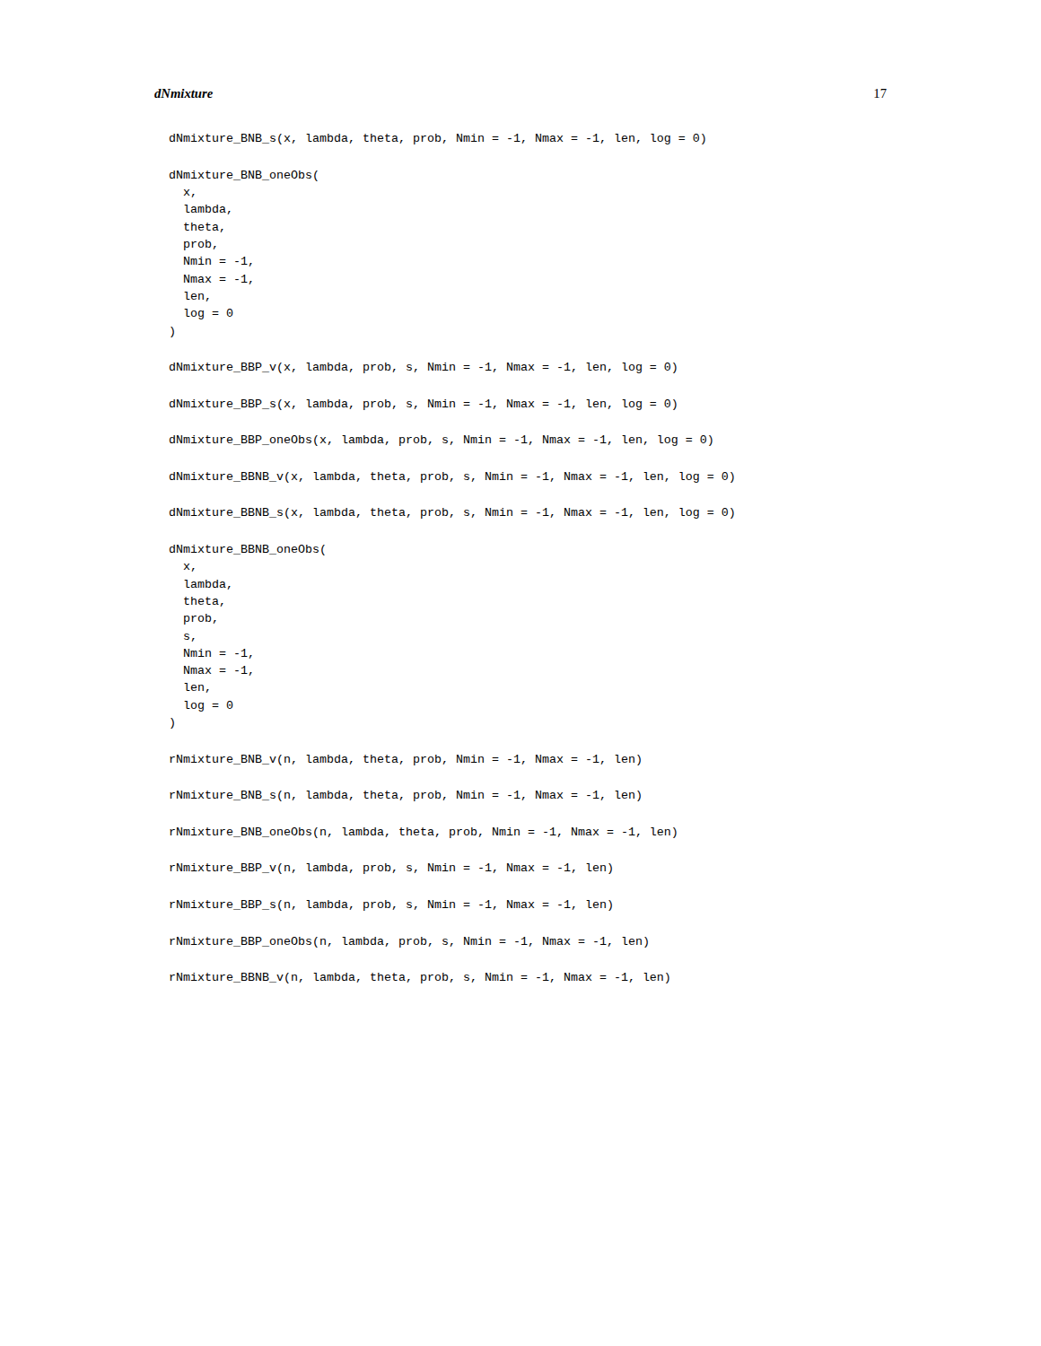dNmixture 17
  dNmixture_BNB_s(x, lambda, theta, prob, Nmin = -1, Nmax = -1, len, log = 0)
  dNmixture_BNB_oneObs(
    x,
    lambda,
    theta,
    prob,
    Nmin = -1,
    Nmax = -1,
    len,
    log = 0
  )
  dNmixture_BBP_v(x, lambda, prob, s, Nmin = -1, Nmax = -1, len, log = 0)
  dNmixture_BBP_s(x, lambda, prob, s, Nmin = -1, Nmax = -1, len, log = 0)
  dNmixture_BBP_oneObs(x, lambda, prob, s, Nmin = -1, Nmax = -1, len, log = 0)
  dNmixture_BBNB_v(x, lambda, theta, prob, s, Nmin = -1, Nmax = -1, len, log = 0)
  dNmixture_BBNB_s(x, lambda, theta, prob, s, Nmin = -1, Nmax = -1, len, log = 0)
  dNmixture_BBNB_oneObs(
    x,
    lambda,
    theta,
    prob,
    s,
    Nmin = -1,
    Nmax = -1,
    len,
    log = 0
  )
  rNmixture_BNB_v(n, lambda, theta, prob, Nmin = -1, Nmax = -1, len)
  rNmixture_BNB_s(n, lambda, theta, prob, Nmin = -1, Nmax = -1, len)
  rNmixture_BNB_oneObs(n, lambda, theta, prob, Nmin = -1, Nmax = -1, len)
  rNmixture_BBP_v(n, lambda, prob, s, Nmin = -1, Nmax = -1, len)
  rNmixture_BBP_s(n, lambda, prob, s, Nmin = -1, Nmax = -1, len)
  rNmixture_BBP_oneObs(n, lambda, prob, s, Nmin = -1, Nmax = -1, len)
  rNmixture_BBNB_v(n, lambda, theta, prob, s, Nmin = -1, Nmax = -1, len)